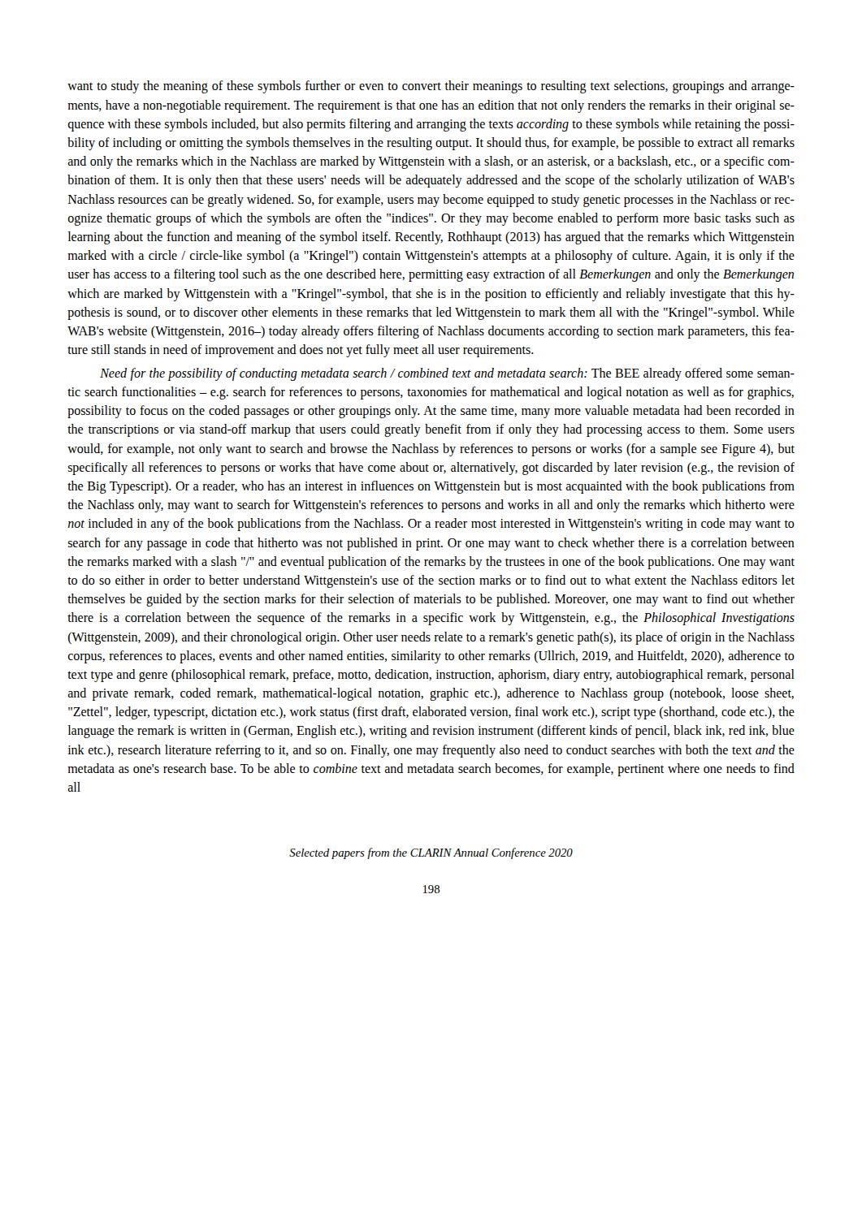want to study the meaning of these symbols further or even to convert their meanings to resulting text selections, groupings and arrangements, have a non-negotiable requirement. The requirement is that one has an edition that not only renders the remarks in their original sequence with these symbols included, but also permits filtering and arranging the texts according to these symbols while retaining the possibility of including or omitting the symbols themselves in the resulting output. It should thus, for example, be possible to extract all remarks and only the remarks which in the Nachlass are marked by Wittgenstein with a slash, or an asterisk, or a backslash, etc., or a specific combination of them. It is only then that these users' needs will be adequately addressed and the scope of the scholarly utilization of WAB's Nachlass resources can be greatly widened. So, for example, users may become equipped to study genetic processes in the Nachlass or recognize thematic groups of which the symbols are often the "indices". Or they may become enabled to perform more basic tasks such as learning about the function and meaning of the symbol itself. Recently, Rothhaupt (2013) has argued that the remarks which Wittgenstein marked with a circle / circle-like symbol (a "Kringel") contain Wittgenstein's attempts at a philosophy of culture. Again, it is only if the user has access to a filtering tool such as the one described here, permitting easy extraction of all Bemerkungen and only the Bemerkungen which are marked by Wittgenstein with a "Kringel"-symbol, that she is in the position to efficiently and reliably investigate that this hypothesis is sound, or to discover other elements in these remarks that led Wittgenstein to mark them all with the "Kringel"-symbol. While WAB's website (Wittgenstein, 2016–) today already offers filtering of Nachlass documents according to section mark parameters, this feature still stands in need of improvement and does not yet fully meet all user requirements.
Need for the possibility of conducting metadata search / combined text and metadata search: The BEE already offered some semantic search functionalities – e.g. search for references to persons, taxonomies for mathematical and logical notation as well as for graphics, possibility to focus on the coded passages or other groupings only. At the same time, many more valuable metadata had been recorded in the transcriptions or via stand-off markup that users could greatly benefit from if only they had processing access to them. Some users would, for example, not only want to search and browse the Nachlass by references to persons or works (for a sample see Figure 4), but specifically all references to persons or works that have come about or, alternatively, got discarded by later revision (e.g., the revision of the Big Typescript). Or a reader, who has an interest in influences on Wittgenstein but is most acquainted with the book publications from the Nachlass only, may want to search for Wittgenstein's references to persons and works in all and only the remarks which hitherto were not included in any of the book publications from the Nachlass. Or a reader most interested in Wittgenstein's writing in code may want to search for any passage in code that hitherto was not published in print. Or one may want to check whether there is a correlation between the remarks marked with a slash "/" and eventual publication of the remarks by the trustees in one of the book publications. One may want to do so either in order to better understand Wittgenstein's use of the section marks or to find out to what extent the Nachlass editors let themselves be guided by the section marks for their selection of materials to be published. Moreover, one may want to find out whether there is a correlation between the sequence of the remarks in a specific work by Wittgenstein, e.g., the Philosophical Investigations (Wittgenstein, 2009), and their chronological origin. Other user needs relate to a remark's genetic path(s), its place of origin in the Nachlass corpus, references to places, events and other named entities, similarity to other remarks (Ullrich, 2019, and Huitfeldt, 2020), adherence to text type and genre (philosophical remark, preface, motto, dedication, instruction, aphorism, diary entry, autobiographical remark, personal and private remark, coded remark, mathematical-logical notation, graphic etc.), adherence to Nachlass group (notebook, loose sheet, "Zettel", ledger, typescript, dictation etc.), work status (first draft, elaborated version, final work etc.), script type (shorthand, code etc.), the language the remark is written in (German, English etc.), writing and revision instrument (different kinds of pencil, black ink, red ink, blue ink etc.), research literature referring to it, and so on. Finally, one may frequently also need to conduct searches with both the text and the metadata as one's research base. To be able to combine text and metadata search becomes, for example, pertinent where one needs to find all
Selected papers from the CLARIN Annual Conference 2020
198